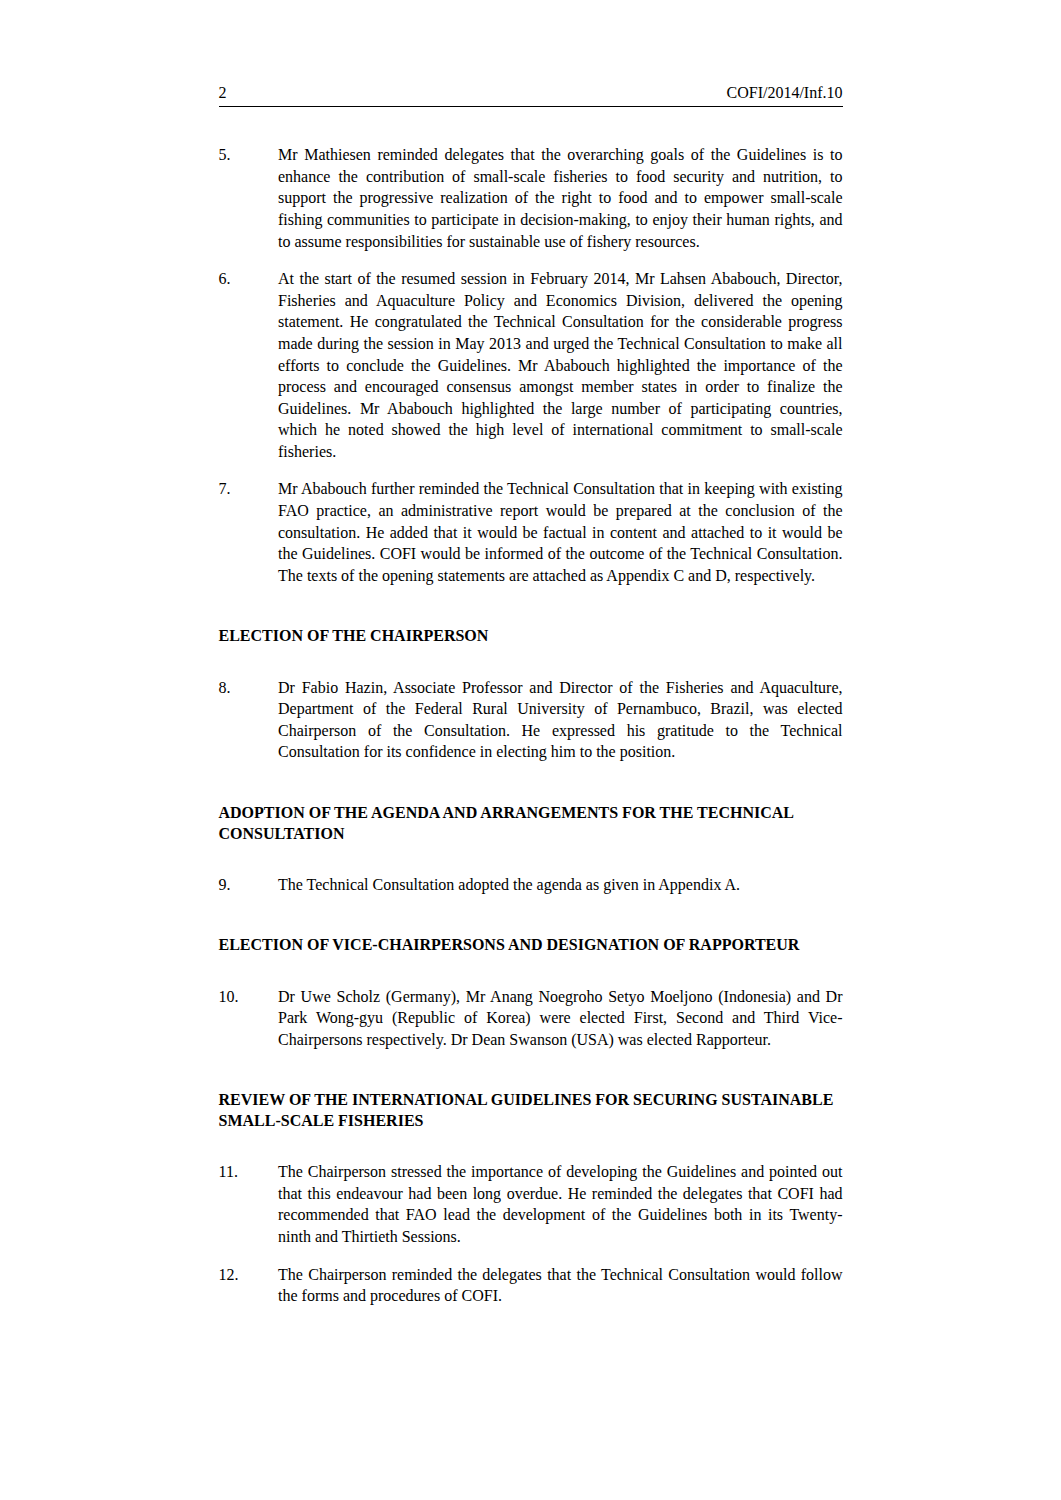2 COFI/2014/Inf.10
5.
Mr Mathiesen reminded delegates that the overarching goals of the Guidelines is to enhance the contribution of small-scale fisheries to food security and nutrition, to support the progressive realization of the right to food and to empower small-scale fishing communities to participate in decision-making, to enjoy their human rights, and to assume responsibilities for sustainable use of fishery resources.
6.
At the start of the resumed session in February 2014, Mr Lahsen Ababouch, Director, Fisheries and Aquaculture Policy and Economics Division, delivered the opening statement. He congratulated the Technical Consultation for the considerable progress made during the session in May 2013 and urged the Technical Consultation to make all efforts to conclude the Guidelines. Mr Ababouch highlighted the importance of the process and encouraged consensus amongst member states in order to finalize the Guidelines. Mr Ababouch highlighted the large number of participating countries, which he noted showed the high level of international commitment to small-scale fisheries.
7.
Mr Ababouch further reminded the Technical Consultation that in keeping with existing FAO practice, an administrative report would be prepared at the conclusion of the consultation. He added that it would be factual in content and attached to it would be the Guidelines. COFI would be informed of the outcome of the Technical Consultation. The texts of the opening statements are attached as Appendix C and D, respectively.
Election of the Chairperson
8.
Dr Fabio Hazin, Associate Professor and Director of the Fisheries and Aquaculture, Department of the Federal Rural University of Pernambuco, Brazil, was elected Chairperson of the Consultation. He expressed his gratitude to the Technical Consultation for its confidence in electing him to the position.
Adoption of the Agenda and Arrangements for the Technical Consultation
9.
The Technical Consultation adopted the agenda as given in Appendix A.
Election of Vice-Chairpersons and Designation of Rapporteur
10.
Dr Uwe Scholz (Germany), Mr Anang Noegroho Setyo Moeljono (Indonesia) and Dr Park Wong-gyu (Republic of Korea) were elected First, Second and Third Vice-Chairpersons respectively. Dr Dean Swanson (USA) was elected Rapporteur.
Review of the International Guidelines for Securing Sustainable Small-Scale Fisheries
11.
The Chairperson stressed the importance of developing the Guidelines and pointed out that this endeavour had been long overdue. He reminded the delegates that COFI had recommended that FAO lead the development of the Guidelines both in its Twenty-ninth and Thirtieth Sessions.
12.
The Chairperson reminded the delegates that the Technical Consultation would follow the forms and procedures of COFI.